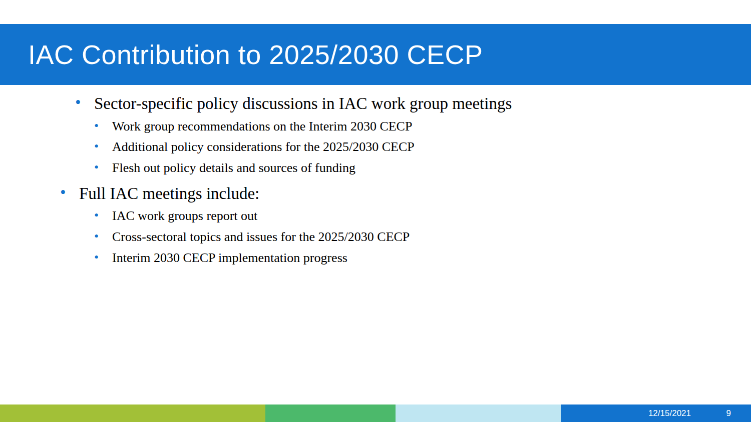IAC Contribution to 2025/2030 CECP
Sector-specific policy discussions in IAC work group meetings
Work group recommendations on the Interim 2030 CECP
Additional policy considerations for the 2025/2030 CECP
Flesh out policy details and sources of funding
Full IAC meetings include:
IAC work groups report out
Cross-sectoral topics and issues for the 2025/2030 CECP
Interim 2030 CECP implementation progress
12/15/2021
9